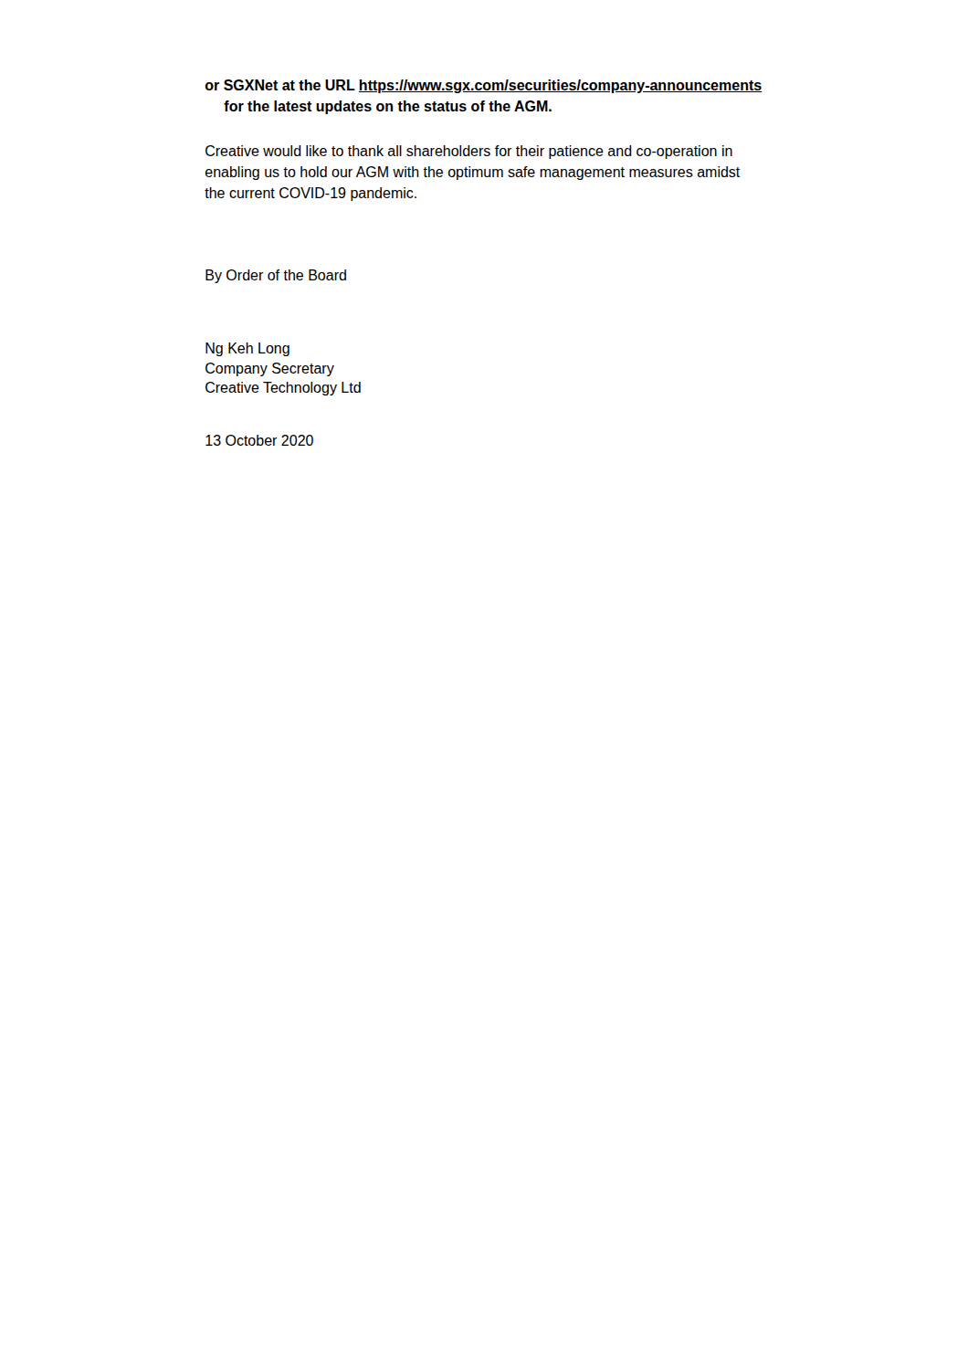or SGXNet at the URL https://www.sgx.com/securities/company-announcements for the latest updates on the status of the AGM.
Creative would like to thank all shareholders for their patience and co-operation in enabling us to hold our AGM with the optimum safe management measures amidst the current COVID-19 pandemic.
By Order of the Board
Ng Keh Long
Company Secretary
Creative Technology Ltd
13 October 2020